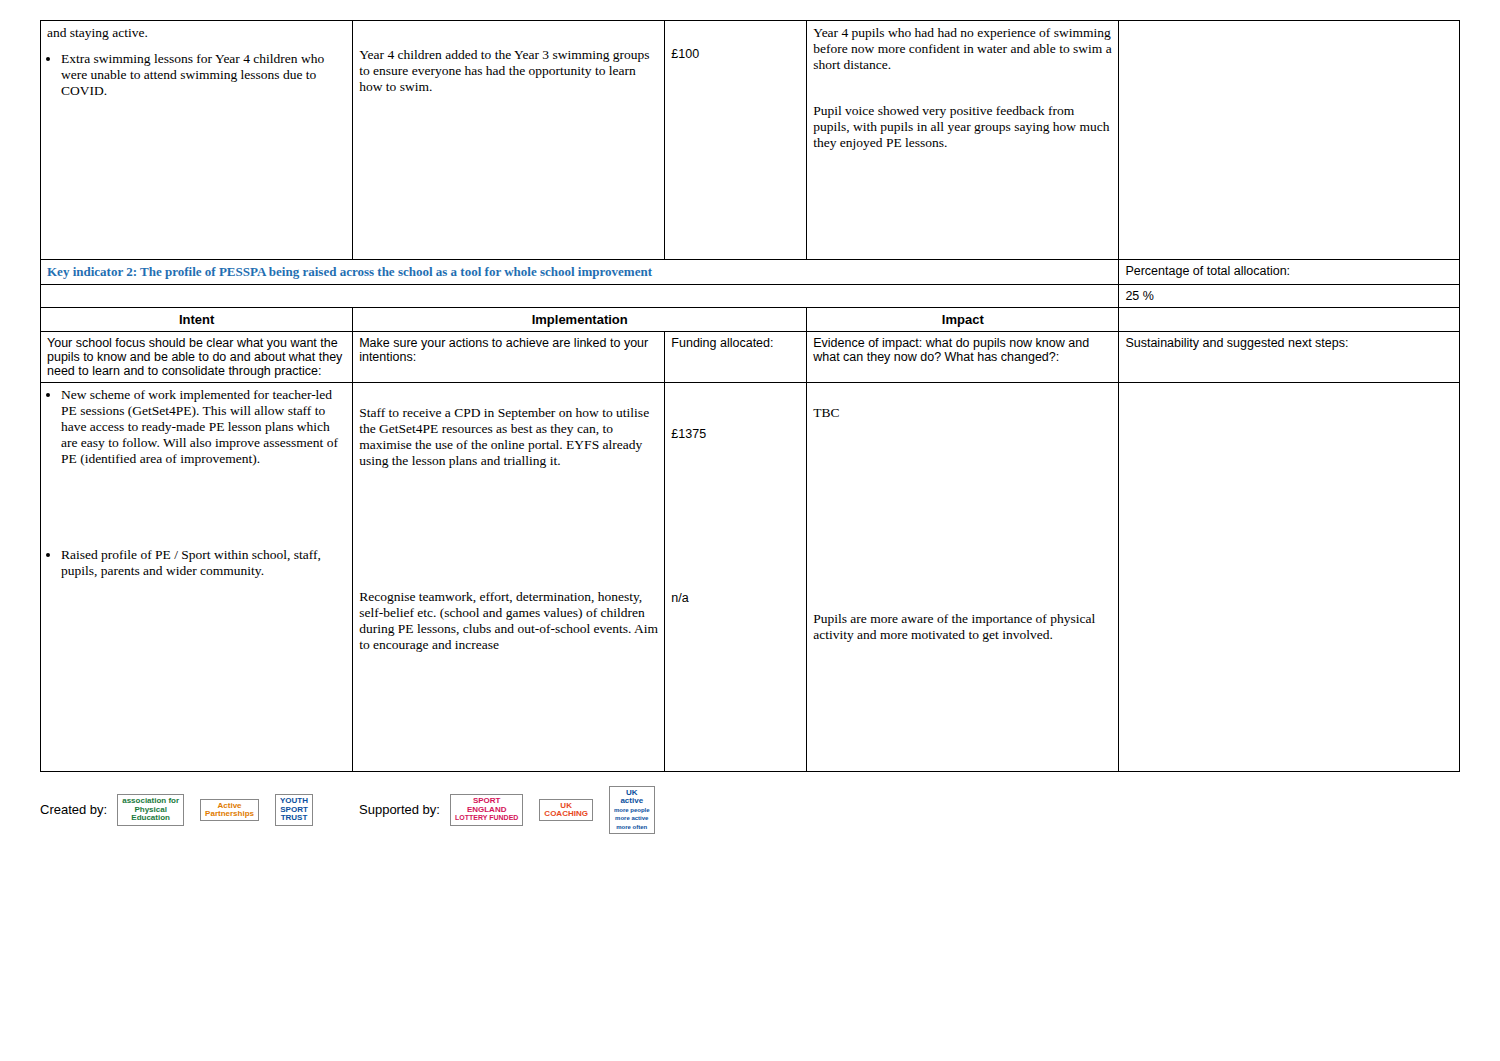| and staying active. Extra swimming lessons for Year 4 children who were unable to attend swimming lessons due to COVID. | Year 4 children added to the Year 3 swimming groups to ensure everyone has had the opportunity to learn how to swim. | £100 | Year 4 pupils who had had no experience of swimming before now more confident in water and able to swim a short distance. Pupil voice showed very positive feedback from pupils, with pupils in all year groups saying how much they enjoyed PE lessons. | |
| Key indicator 2: The profile of PESSPA being raised across the school as a tool for whole school improvement | Percentage of total allocation: |
| | 25 % |
| Intent | Implementation | Impact | |
| Your school focus should be clear what you want the pupils to know and be able to do and about what they need to learn and to consolidate through practice: | Make sure your actions to achieve are linked to your intentions: | Funding allocated: | Evidence of impact: what do pupils now know and what can they now do? What has changed?: | Sustainability and suggested next steps: |
| New scheme of work implemented for teacher-led PE sessions (GetSet4PE). This will allow staff to have access to ready-made PE lesson plans which are easy to follow. Will also improve assessment of PE (identified area of improvement). Raised profile of PE / Sport within school, staff, pupils, parents and wider community. | Staff to receive a CPD in September on how to utilise the GetSet4PE resources as best as they can, to maximise the use of the online portal. EYFS already using the lesson plans and trialling it. Recognise teamwork, effort, determination, honesty, self-belief etc. (school and games values) of children during PE lessons, clubs and out-of-school events. Aim to encourage and increase | £1375 n/a | TBC Pupils are more aware of the importance of physical activity and more motivated to get involved. | |
Created by: association for
Physical
Education Active
Partnerships YOUTH
SPORT
TRUST Supported by: SPORT
ENGLAND
LOTTERY FUNDED UK
COACHING UK
active
more people
more active
more often